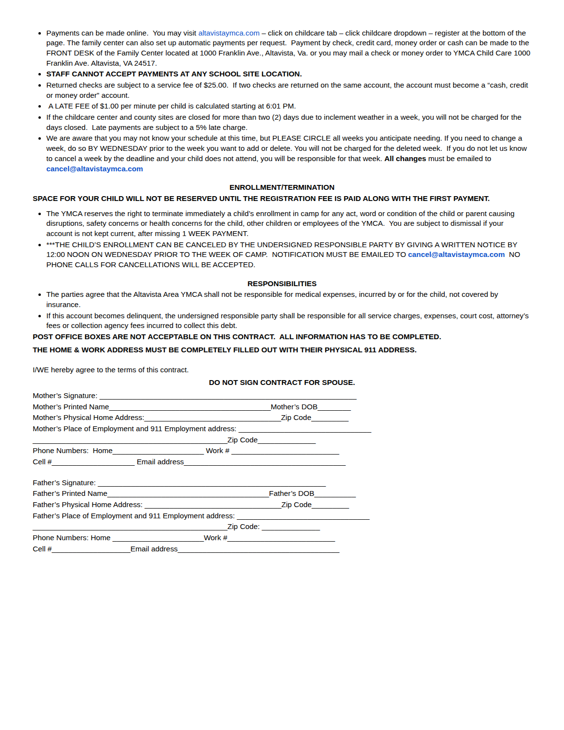Payments can be made online. You may visit altavistaymca.com – click on childcare tab – click childcare dropdown – register at the bottom of the page. The family center can also set up automatic payments per request. Payment by check, credit card, money order or cash can be made to the FRONT DESK of the Family Center located at 1000 Franklin Ave., Altavista, Va. or you may mail a check or money order to YMCA Child Care 1000 Franklin Ave. Altavista, VA 24517.
STAFF CANNOT ACCEPT PAYMENTS AT ANY SCHOOL SITE LOCATION.
Returned checks are subject to a service fee of $25.00. If two checks are returned on the same account, the account must become a “cash, credit or money order” account.
A LATE FEE of $1.00 per minute per child is calculated starting at 6:01 PM.
If the childcare center and county sites are closed for more than two (2) days due to inclement weather in a week, you will not be charged for the days closed. Late payments are subject to a 5% late charge.
We are aware that you may not know your schedule at this time, but PLEASE CIRCLE all weeks you anticipate needing. If you need to change a week, do so BY WEDNESDAY prior to the week you want to add or delete. You will not be charged for the deleted week. If you do not let us know to cancel a week by the deadline and your child does not attend, you will be responsible for that week. All changes must be emailed to cancel@altavistaymca.com
ENROLLMENT/TERMINATION
SPACE FOR YOUR CHILD WILL NOT BE RESERVED UNTIL THE REGISTRATION FEE IS PAID ALONG WITH THE FIRST PAYMENT.
The YMCA reserves the right to terminate immediately a child’s enrollment in camp for any act, word or condition of the child or parent causing disruptions, safety concerns or health concerns for the child, other children or employees of the YMCA. You are subject to dismissal if your account is not kept current, after missing 1 WEEK PAYMENT.
***THE CHILD’S ENROLLMENT CAN BE CANCELED BY THE UNDERSIGNED RESPONSIBLE PARTY BY GIVING A WRITTEN NOTICE BY 12:00 NOON ON WEDNESDAY PRIOR TO THE WEEK OF CAMP. NOTIFICATION MUST BE EMAILED TO cancel@altavistaymca.com NO PHONE CALLS FOR CANCELLATIONS WILL BE ACCEPTED.
RESPONSIBILITIES
The parties agree that the Altavista Area YMCA shall not be responsible for medical expenses, incurred by or for the child, not covered by insurance.
If this account becomes delinquent, the undersigned responsible party shall be responsible for all service charges, expenses, court cost, attorney’s fees or collection agency fees incurred to collect this debt.
POST OFFICE BOXES ARE NOT ACCEPTABLE ON THIS CONTRACT. ALL INFORMATION HAS TO BE COMPLETED.
THE HOME & WORK ADDRESS MUST BE COMPLETELY FILLED OUT WITH THEIR PHYSICAL 911 ADDRESS.
I/WE hereby agree to the terms of this contract.
DO NOT SIGN CONTRACT FOR SPOUSE.
Mother’s Signature: ______________________________________________________________
Mother’s Printed Name_______________________________________Mother’s DOB________
Mother’s Physical Home Address:_________________________________Zip Code_________
Mother’s Place of Employment and 911 Employment address: ________________________________
_______________________________________________Zip Code______________
Phone Numbers: Home______________________ Work # __________________________
Cell #____________________ Email address_______________________________________
Father’s Signature: _______________________________________________________
Father’s Printed Name_______________________________________Father’s DOB__________
Father’s Physical Home Address: _________________________________Zip Code_________
Father’s Place of Employment and 911 Employment address: ________________________________
_______________________________________________Zip Code: ______________
Phone Numbers: Home ______________________Work #__________________________
Cell #___________________Email address_______________________________________